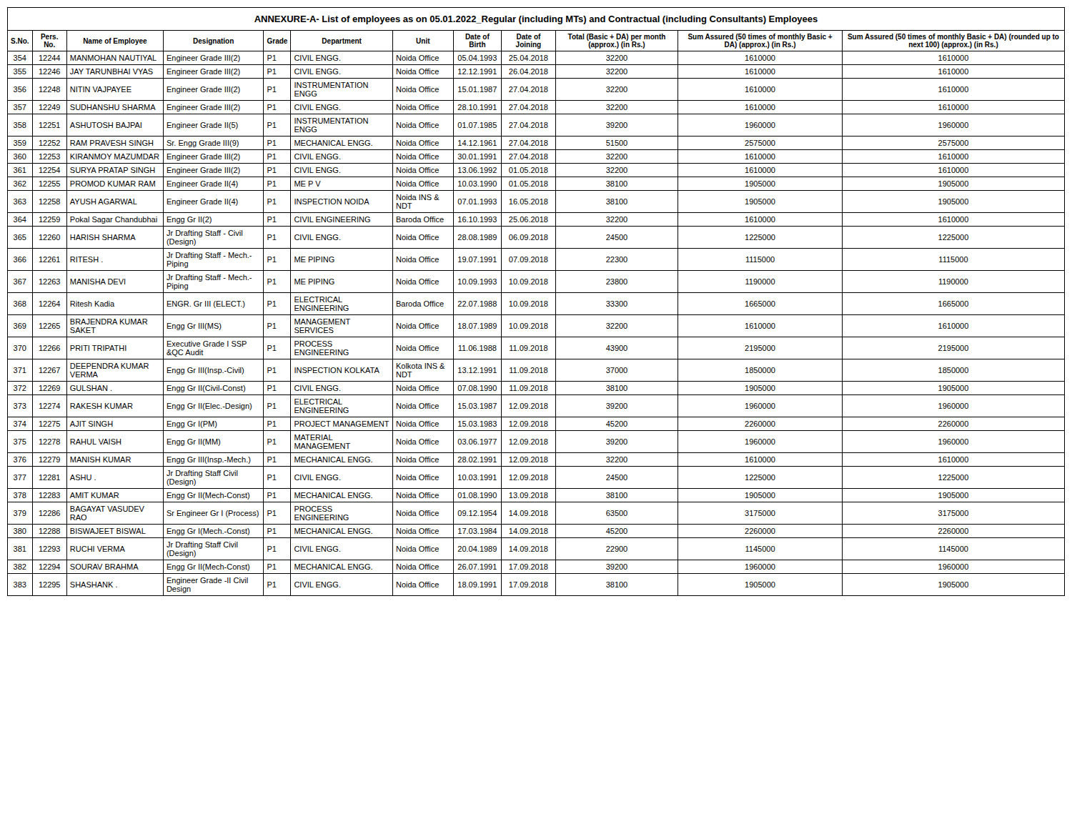ANNEXURE-A- List of employees as on 05.01.2022_Regular (including MTs) and Contractual (including Consultants) Employees
| S.No. | Pers. No. | Name of Employee | Designation | Grade | Department | Unit | Date of Birth | Date of Joining | Total (Basic + DA) per month (approx.) (in Rs.) | Sum Assured (50 times of monthly Basic + DA) (approx.) (in Rs.) | Sum Assured (50 times of monthly Basic + DA) (rounded up to next 100) (approx.) (in Rs.) |
| --- | --- | --- | --- | --- | --- | --- | --- | --- | --- | --- | --- |
| 354 | 12244 | MANMOHAN NAUTIYAL | Engineer Grade III(2) | P1 | CIVIL ENGG. | Noida Office | 05.04.1993 | 25.04.2018 | 32200 | 1610000 | 1610000 |
| 355 | 12246 | JAY TARUNBHAI VYAS | Engineer Grade III(2) | P1 | CIVIL ENGG. | Noida Office | 12.12.1991 | 26.04.2018 | 32200 | 1610000 | 1610000 |
| 356 | 12248 | NITIN VAJPAYEE | Engineer Grade III(2) | P1 | INSTRUMENTATION ENGG | Noida Office | 15.01.1987 | 27.04.2018 | 32200 | 1610000 | 1610000 |
| 357 | 12249 | SUDHANSHU SHARMA | Engineer Grade III(2) | P1 | CIVIL ENGG. | Noida Office | 28.10.1991 | 27.04.2018 | 32200 | 1610000 | 1610000 |
| 358 | 12251 | ASHUTOSH BAJPAI | Engineer Grade II(5) | P1 | INSTRUMENTATION ENGG | Noida Office | 01.07.1985 | 27.04.2018 | 39200 | 1960000 | 1960000 |
| 359 | 12252 | RAM PRAVESH SINGH | Sr. Engg Grade III(9) | P1 | MECHANICAL ENGG. | Noida Office | 14.12.1961 | 27.04.2018 | 51500 | 2575000 | 2575000 |
| 360 | 12253 | KIRANMOY MAZUMDAR | Engineer Grade III(2) | P1 | CIVIL ENGG. | Noida Office | 30.01.1991 | 27.04.2018 | 32200 | 1610000 | 1610000 |
| 361 | 12254 | SURYA PRATAP SINGH | Engineer Grade III(2) | P1 | CIVIL ENGG. | Noida Office | 13.06.1992 | 01.05.2018 | 32200 | 1610000 | 1610000 |
| 362 | 12255 | PROMOD KUMAR RAM | Engineer Grade II(4) | P1 | ME P V | Noida Office | 10.03.1990 | 01.05.2018 | 38100 | 1905000 | 1905000 |
| 363 | 12258 | AYUSH AGARWAL | Engineer Grade II(4) | P1 | INSPECTION NOIDA | Noida INS & NDT | 07.01.1993 | 16.05.2018 | 38100 | 1905000 | 1905000 |
| 364 | 12259 | Pokal Sagar Chandubhai | Engg Gr II(2) | P1 | CIVIL ENGINEERING | Baroda Office | 16.10.1993 | 25.06.2018 | 32200 | 1610000 | 1610000 |
| 365 | 12260 | HARISH SHARMA | Jr Drafting Staff - Civil (Design) | P1 | CIVIL ENGG. | Noida Office | 28.08.1989 | 06.09.2018 | 24500 | 1225000 | 1225000 |
| 366 | 12261 | RITESH . | Jr Drafting Staff - Mech.-Piping | P1 | ME PIPING | Noida Office | 19.07.1991 | 07.09.2018 | 22300 | 1115000 | 1115000 |
| 367 | 12263 | MANISHA DEVI | Jr Drafting Staff - Mech.-Piping | P1 | ME PIPING | Noida Office | 10.09.1993 | 10.09.2018 | 23800 | 1190000 | 1190000 |
| 368 | 12264 | Ritesh Kadia | ENGR. Gr III (ELECT.) | P1 | ELECTRICAL ENGINEERING | Baroda Office | 22.07.1988 | 10.09.2018 | 33300 | 1665000 | 1665000 |
| 369 | 12265 | BRAJENDRA KUMAR SAKET | Engg Gr III(MS) | P1 | MANAGEMENT SERVICES | Noida Office | 18.07.1989 | 10.09.2018 | 32200 | 1610000 | 1610000 |
| 370 | 12266 | PRITI TRIPATHI | Executive Grade I SSP &QC Audit | P1 | PROCESS ENGINEERING | Noida Office | 11.06.1988 | 11.09.2018 | 43900 | 2195000 | 2195000 |
| 371 | 12267 | DEEPENDRA KUMAR VERMA | Engg Gr III(Insp.-Civil) | P1 | INSPECTION KOLKATA | Kolkota INS & NDT | 13.12.1991 | 11.09.2018 | 37000 | 1850000 | 1850000 |
| 372 | 12269 | GULSHAN . | Engg Gr II(Civil-Const) | P1 | CIVIL ENGG. | Noida Office | 07.08.1990 | 11.09.2018 | 38100 | 1905000 | 1905000 |
| 373 | 12274 | RAKESH KUMAR | Engg Gr II(Elec.-Design) | P1 | ELECTRICAL ENGINEERING | Noida Office | 15.03.1987 | 12.09.2018 | 39200 | 1960000 | 1960000 |
| 374 | 12275 | AJIT SINGH | Engg Gr I(PM) | P1 | PROJECT MANAGEMENT | Noida Office | 15.03.1983 | 12.09.2018 | 45200 | 2260000 | 2260000 |
| 375 | 12278 | RAHUL VAISH | Engg Gr II(MM) | P1 | MATERIAL MANAGEMENT | Noida Office | 03.06.1977 | 12.09.2018 | 39200 | 1960000 | 1960000 |
| 376 | 12279 | MANISH KUMAR | Engg Gr III(Insp.-Mech.) | P1 | MECHANICAL ENGG. | Noida Office | 28.02.1991 | 12.09.2018 | 32200 | 1610000 | 1610000 |
| 377 | 12281 | ASHU . | Jr Drafting Staff Civil (Design) | P1 | CIVIL ENGG. | Noida Office | 10.03.1991 | 12.09.2018 | 24500 | 1225000 | 1225000 |
| 378 | 12283 | AMIT KUMAR | Engg Gr II(Mech-Const) | P1 | MECHANICAL ENGG. | Noida Office | 01.08.1990 | 13.09.2018 | 38100 | 1905000 | 1905000 |
| 379 | 12286 | BAGAYAT VASUDEV RAO | Sr Engineer Gr I (Process) | P1 | PROCESS ENGINEERING | Noida Office | 09.12.1954 | 14.09.2018 | 63500 | 3175000 | 3175000 |
| 380 | 12288 | BISWAJEET BISWAL | Engg Gr I(Mech.-Const) | P1 | MECHANICAL ENGG. | Noida Office | 17.03.1984 | 14.09.2018 | 45200 | 2260000 | 2260000 |
| 381 | 12293 | RUCHI VERMA | Jr Drafting Staff Civil (Design) | P1 | CIVIL ENGG. | Noida Office | 20.04.1989 | 14.09.2018 | 22900 | 1145000 | 1145000 |
| 382 | 12294 | SOURAV BRAHMA | Engg Gr II(Mech-Const) | P1 | MECHANICAL ENGG. | Noida Office | 26.07.1991 | 17.09.2018 | 39200 | 1960000 | 1960000 |
| 383 | 12295 | SHASHANK . | Engineer Grade -II Civil Design | P1 | CIVIL ENGG. | Noida Office | 18.09.1991 | 17.09.2018 | 38100 | 1905000 | 1905000 |